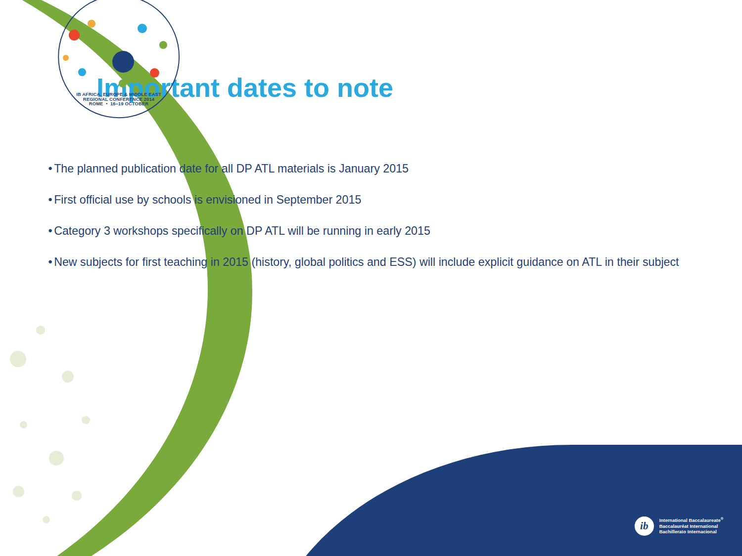IB AFRICA, EUROPE & MIDDLE EAST
REGIONAL CONFERENCE 2014
ROME • 16–19 OCTOBER
Important dates to note
The planned publication date for all DP ATL materials is January 2015
First official use by schools is envisioned in September 2015
Category 3 workshops specifically on DP ATL will be running in early 2015
New subjects for first teaching in 2015 (history, global politics and ESS) will include explicit guidance on ATL in their subject
International Baccalaureate®
Baccalauréat International
Bachillerato Internacional